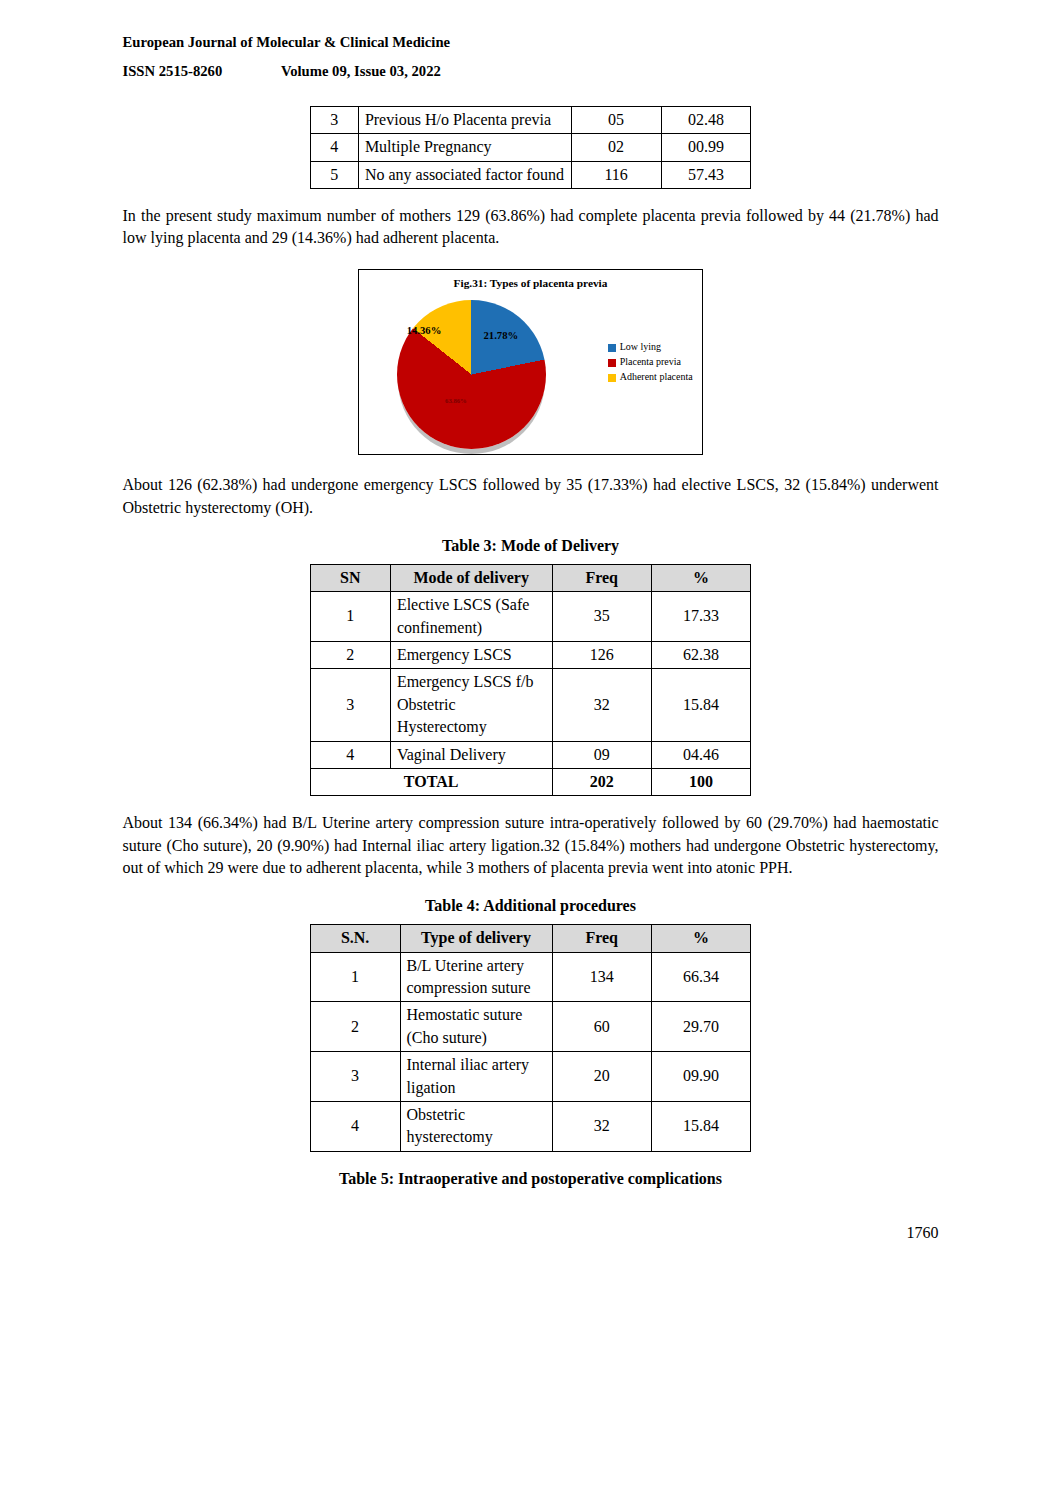European Journal of Molecular & Clinical Medicine
ISSN 2515-8260 Volume 09, Issue 03, 2022
| 3 | Previous H/o Placenta previa | 05 | 02.48 |
| 4 | Multiple Pregnancy | 02 | 00.99 |
| 5 | No any associated factor found | 116 | 57.43 |
In the present study maximum number of mothers 129 (63.86%) had complete placenta previa followed by 44 (21.78%) had low lying placenta and 29 (14.36%) had adherent placenta.
Fig.31: Types of placenta previa
14.36% 21.78% 63.86%
Low lying
Placenta previa
Adherent placenta
About 126 (62.38%) had undergone emergency LSCS followed by 35 (17.33%) had elective LSCS, 32 (15.84%) underwent Obstetric hysterectomy (OH).
Table 3: Mode of Delivery
| SN | Mode of delivery | Freq | % |
| --- | --- | --- | --- |
| 1 | Elective LSCS (Safe confinement) | 35 | 17.33 |
| 2 | Emergency LSCS | 126 | 62.38 |
| 3 | Emergency LSCS f/b Obstetric Hysterectomy | 32 | 15.84 |
| 4 | Vaginal Delivery | 09 | 04.46 |
| TOTAL | 202 | 100 |
About 134 (66.34%) had B/L Uterine artery compression suture intra-operatively followed by 60 (29.70%) had haemostatic suture (Cho suture), 20 (9.90%) had Internal iliac artery ligation.32 (15.84%) mothers had undergone Obstetric hysterectomy, out of which 29 were due to adherent placenta, while 3 mothers of placenta previa went into atonic PPH.
Table 4: Additional procedures
| S.N. | Type of delivery | Freq | % |
| --- | --- | --- | --- |
| 1 | B/L Uterine artery compression suture | 134 | 66.34 |
| 2 | Hemostatic suture (Cho suture) | 60 | 29.70 |
| 3 | Internal iliac artery ligation | 20 | 09.90 |
| 4 | Obstetric hysterectomy | 32 | 15.84 |
Table 5: Intraoperative and postoperative complications
1760